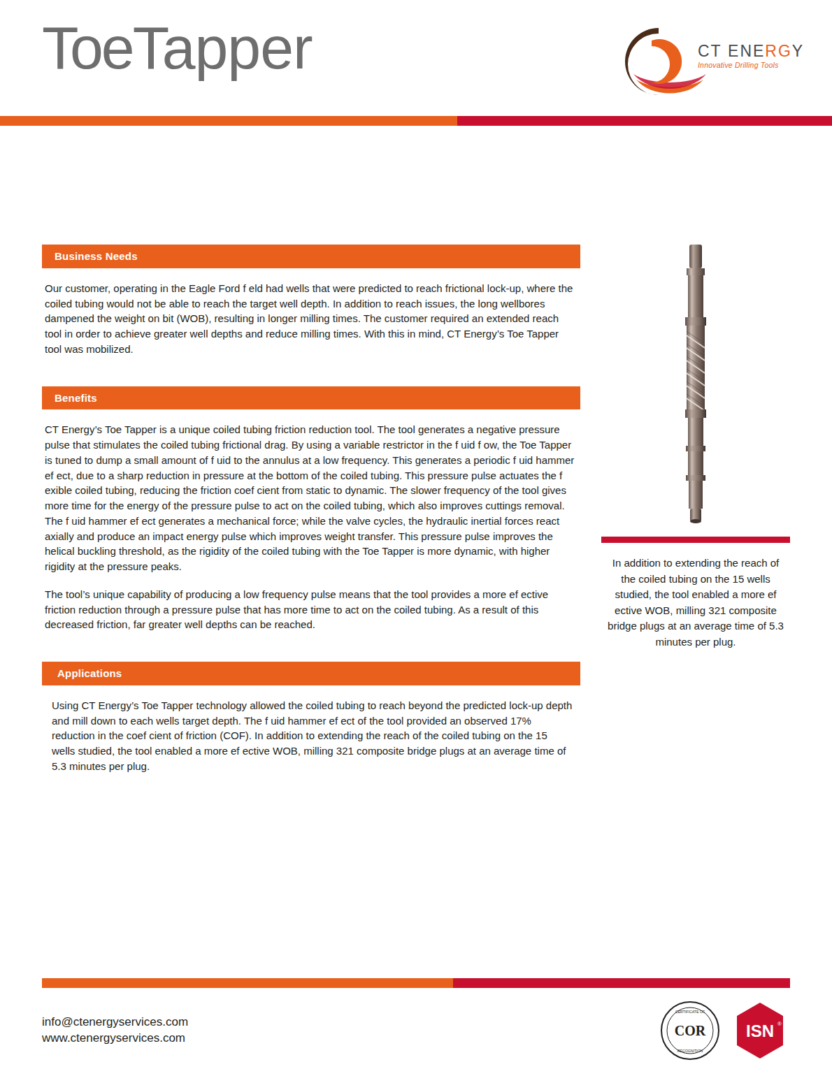Toe Tapper
CT ENE RG Y
Innovative Drilling Tools
Business Needs
Our customer, operating in the Eagle Ford f eld had wells that were predicted to reach frictional lock-up, where the coiled tubing would not be able to reach the target well depth. In addition to reach issues, the long wellbores dampened the weight on bit (WOB), resulting in longer milling times. The customer required an extended reach tool in order to achieve greater well depths and reduce milling times. With this in mind, CT Energy’s Toe Tapper tool was mobilized.
Benefits
CT Energy’s Toe Tapper is a unique coiled tubing friction reduction tool. The tool generates a negative pressure pulse that stimulates the coiled tubing frictional drag. By using a variable restrictor in the f uid f ow, the Toe Tapper is tuned to dump a small amount of f uid to the annulus at a low frequency. This generates a periodic f uid hammer ef ect, due to a sharp reduction in pressure at the bottom of the coiled tubing. This pressure pulse actuates the f exible coiled tubing, reducing the friction coef cient from static to dynamic. The slower frequency of the tool gives more time for the energy of the pressure pulse to act on the coiled tubing, which also improves cuttings removal. The f uid hammer ef ect generates a mechanical force; while the valve cycles, the hydraulic inertial forces react axially and produce an impact energy pulse which improves weight transfer. This pressure pulse improves the helical buckling threshold, as the rigidity of the coiled tubing with the Toe Tapper is more dynamic, with higher rigidity at the pressure peaks.
The tool’s unique capability of producing a low frequency pulse means that the tool provides a more ef ective friction reduction through a pressure pulse that has more time to act on the coiled tubing. As a result of this decreased friction, far greater well depths can be reached.
Applications
Using CT Energy’s Toe Tapper technology allowed the coiled tubing to reach beyond the predicted lock-up depth and mill down to each wells target depth. The f uid hammer ef ect of the tool provided an observed 17% reduction in the coef cient of friction (COF). In addition to extending the reach of the coiled tubing on the 15 wells studied, the tool enabled a more ef ective WOB, milling 321 composite bridge plugs at an average time of 5.3 minutes per plug.
In addition to extending the reach of the coiled tubing on the 15 wells studied, the tool enabled a more ef ective WOB, milling 321 composite bridge plugs at an average time of 5.3 minutes per plug.
info@ctenergyservices.com
www.ctenergyservices.com
COR CERTIFICATE OF RECOGNITION ISN ®